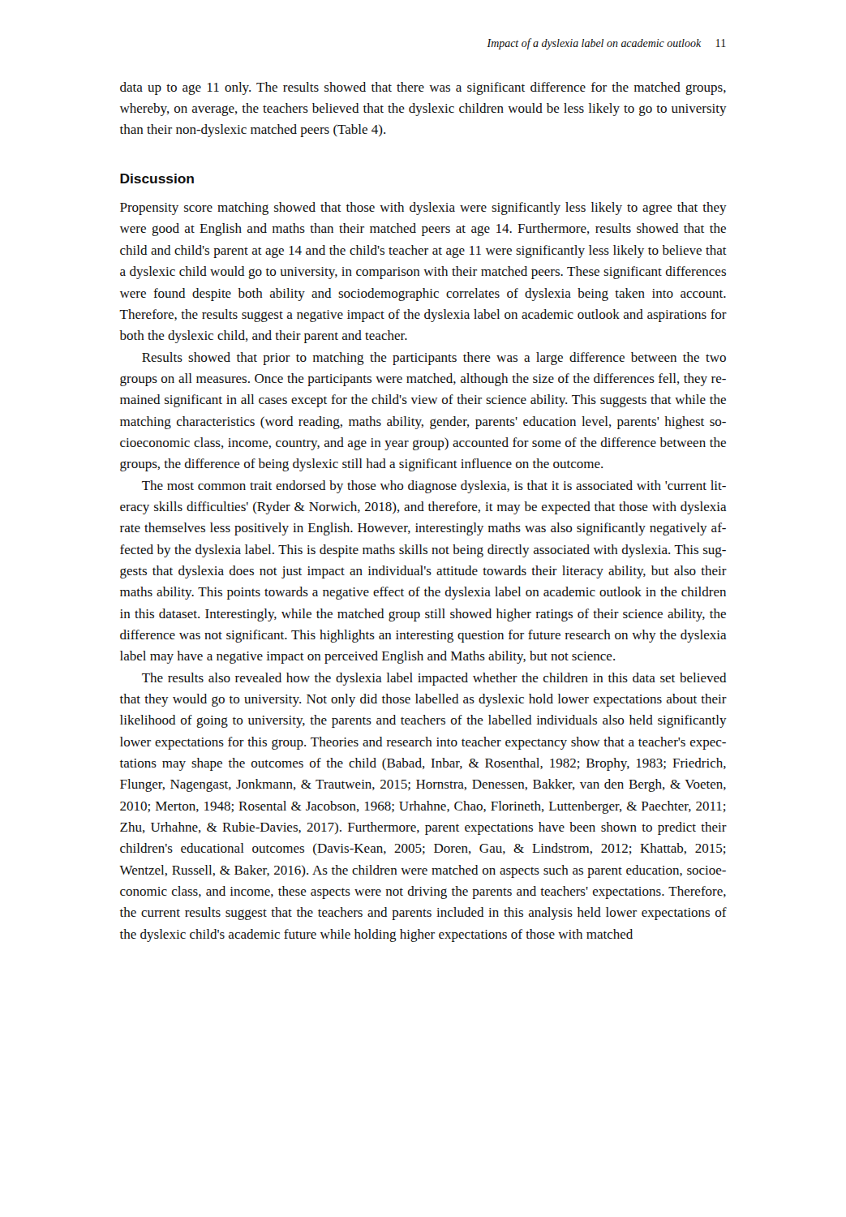Impact of a dyslexia label on academic outlook 11
data up to age 11 only. The results showed that there was a significant difference for the matched groups, whereby, on average, the teachers believed that the dyslexic children would be less likely to go to university than their non-dyslexic matched peers (Table 4).
Discussion
Propensity score matching showed that those with dyslexia were significantly less likely to agree that they were good at English and maths than their matched peers at age 14. Furthermore, results showed that the child and child's parent at age 14 and the child's teacher at age 11 were significantly less likely to believe that a dyslexic child would go to university, in comparison with their matched peers. These significant differences were found despite both ability and sociodemographic correlates of dyslexia being taken into account. Therefore, the results suggest a negative impact of the dyslexia label on academic outlook and aspirations for both the dyslexic child, and their parent and teacher.
Results showed that prior to matching the participants there was a large difference between the two groups on all measures. Once the participants were matched, although the size of the differences fell, they remained significant in all cases except for the child's view of their science ability. This suggests that while the matching characteristics (word reading, maths ability, gender, parents' education level, parents' highest socioeconomic class, income, country, and age in year group) accounted for some of the difference between the groups, the difference of being dyslexic still had a significant influence on the outcome.
The most common trait endorsed by those who diagnose dyslexia, is that it is associated with 'current literacy skills difficulties' (Ryder & Norwich, 2018), and therefore, it may be expected that those with dyslexia rate themselves less positively in English. However, interestingly maths was also significantly negatively affected by the dyslexia label. This is despite maths skills not being directly associated with dyslexia. This suggests that dyslexia does not just impact an individual's attitude towards their literacy ability, but also their maths ability. This points towards a negative effect of the dyslexia label on academic outlook in the children in this dataset. Interestingly, while the matched group still showed higher ratings of their science ability, the difference was not significant. This highlights an interesting question for future research on why the dyslexia label may have a negative impact on perceived English and Maths ability, but not science.
The results also revealed how the dyslexia label impacted whether the children in this data set believed that they would go to university. Not only did those labelled as dyslexic hold lower expectations about their likelihood of going to university, the parents and teachers of the labelled individuals also held significantly lower expectations for this group. Theories and research into teacher expectancy show that a teacher's expectations may shape the outcomes of the child (Babad, Inbar, & Rosenthal, 1982; Brophy, 1983; Friedrich, Flunger, Nagengast, Jonkmann, & Trautwein, 2015; Hornstra, Denessen, Bakker, van den Bergh, & Voeten, 2010; Merton, 1948; Rosental & Jacobson, 1968; Urhahne, Chao, Florineth, Luttenberger, & Paechter, 2011; Zhu, Urhahne, & Rubie-Davies, 2017). Furthermore, parent expectations have been shown to predict their children's educational outcomes (Davis-Kean, 2005; Doren, Gau, & Lindstrom, 2012; Khattab, 2015; Wentzel, Russell, & Baker, 2016). As the children were matched on aspects such as parent education, socioeconomic class, and income, these aspects were not driving the parents and teachers' expectations. Therefore, the current results suggest that the teachers and parents included in this analysis held lower expectations of the dyslexic child's academic future while holding higher expectations of those with matched